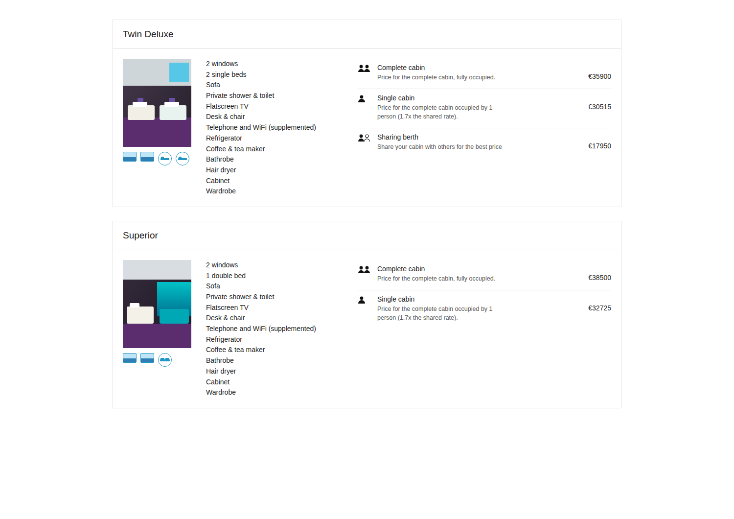Twin Deluxe
2 windows
2 single beds
Sofa
Private shower & toilet
Flatscreen TV
Desk & chair
Telephone and WiFi (supplemented)
Refrigerator
Coffee & tea maker
Bathrobe
Hair dryer
Cabinet
Wardrobe
Complete cabin
Price for the complete cabin, fully occupied.
€35900
Single cabin
Price for the complete cabin occupied by 1 person (1.7x the shared rate).
€30515
Sharing berth
Share your cabin with others for the best price
€17950
Superior
2 windows
1 double bed
Sofa
Private shower & toilet
Flatscreen TV
Desk & chair
Telephone and WiFi (supplemented)
Refrigerator
Coffee & tea maker
Bathrobe
Hair dryer
Cabinet
Wardrobe
Complete cabin
Price for the complete cabin, fully occupied.
€38500
Single cabin
Price for the complete cabin occupied by 1 person (1.7x the shared rate).
€32725